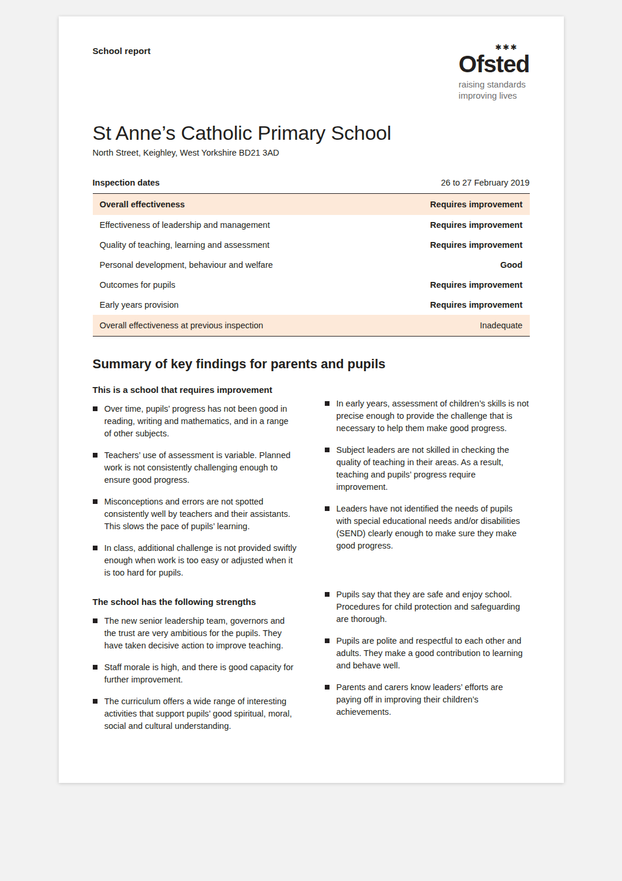School report
✱✱✱
Ofsted
raising standards
improving lives
St Anne’s Catholic Primary School
North Street, Keighley, West Yorkshire BD21 3AD
| Inspection dates | 26 to 27 February 2019 |
| Overall effectiveness | Requires improvement |
| Effectiveness of leadership and management | Requires improvement |
| Quality of teaching, learning and assessment | Requires improvement |
| Personal development, behaviour and welfare | Good |
| Outcomes for pupils | Requires improvement |
| Early years provision | Requires improvement |
| Overall effectiveness at previous inspection | Inadequate |
Summary of key findings for parents and pupils
This is a school that requires improvement
Over time, pupils’ progress has not been good in reading, writing and mathematics, and in a range of other subjects.
Teachers’ use of assessment is variable. Planned work is not consistently challenging enough to ensure good progress.
Misconceptions and errors are not spotted consistently well by teachers and their assistants. This slows the pace of pupils’ learning.
In class, additional challenge is not provided swiftly enough when work is too easy or adjusted when it is too hard for pupils.
The school has the following strengths
The new senior leadership team, governors and the trust are very ambitious for the pupils. They have taken decisive action to improve teaching.
Staff morale is high, and there is good capacity for further improvement.
The curriculum offers a wide range of interesting activities that support pupils’ good spiritual, moral, social and cultural understanding.
In early years, assessment of children’s skills is not precise enough to provide the challenge that is necessary to help them make good progress.
Subject leaders are not skilled in checking the quality of teaching in their areas. As a result, teaching and pupils’ progress require improvement.
Leaders have not identified the needs of pupils with special educational needs and/or disabilities (SEND) clearly enough to make sure they make good progress.
Pupils say that they are safe and enjoy school. Procedures for child protection and safeguarding are thorough.
Pupils are polite and respectful to each other and adults. They make a good contribution to learning and behave well.
Parents and carers know leaders’ efforts are paying off in improving their children’s achievements.